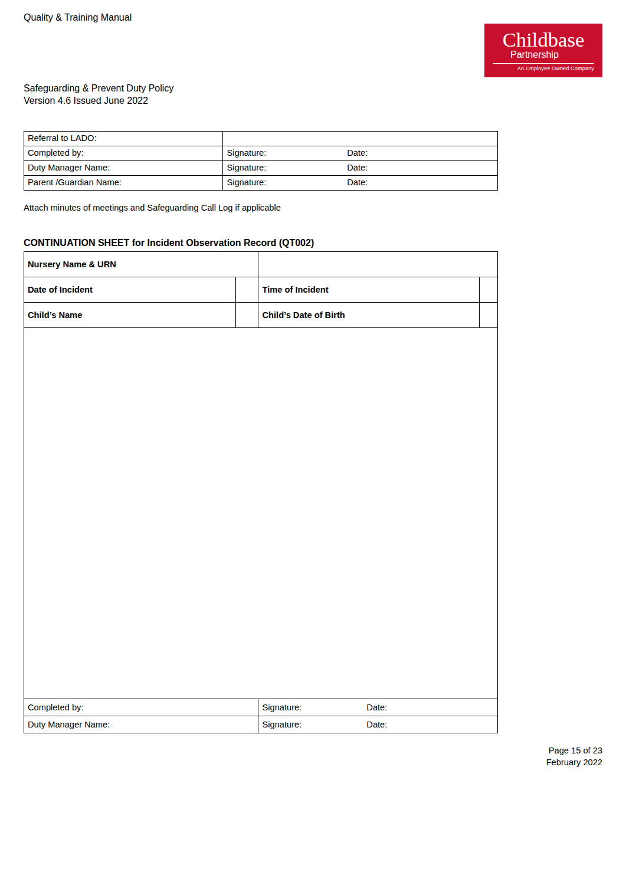Quality & Training Manual
Childbase Partnership An Employee Owned Company
Safeguarding & Prevent Duty Policy Version 4.6 Issued June 2022
| Referral to LADO: | |
| Completed by: | Signature: Date: |
| Duty Manager Name: | Signature: Date: |
| Parent /Guardian Name: | Signature: Date: |
Attach minutes of meetings and Safeguarding Call Log if applicable
CONTINUATION SHEET for Incident Observation Record (QT002)
| Nursery Name & URN | |
| Date of Incident | | Time of Incident | |
| Child’s Name | | Child’s Date of Birth | |
| Completed by: | Signature: Date: |
| Duty Manager Name: | Signature: Date: |
Page 15 of 23 February 2022